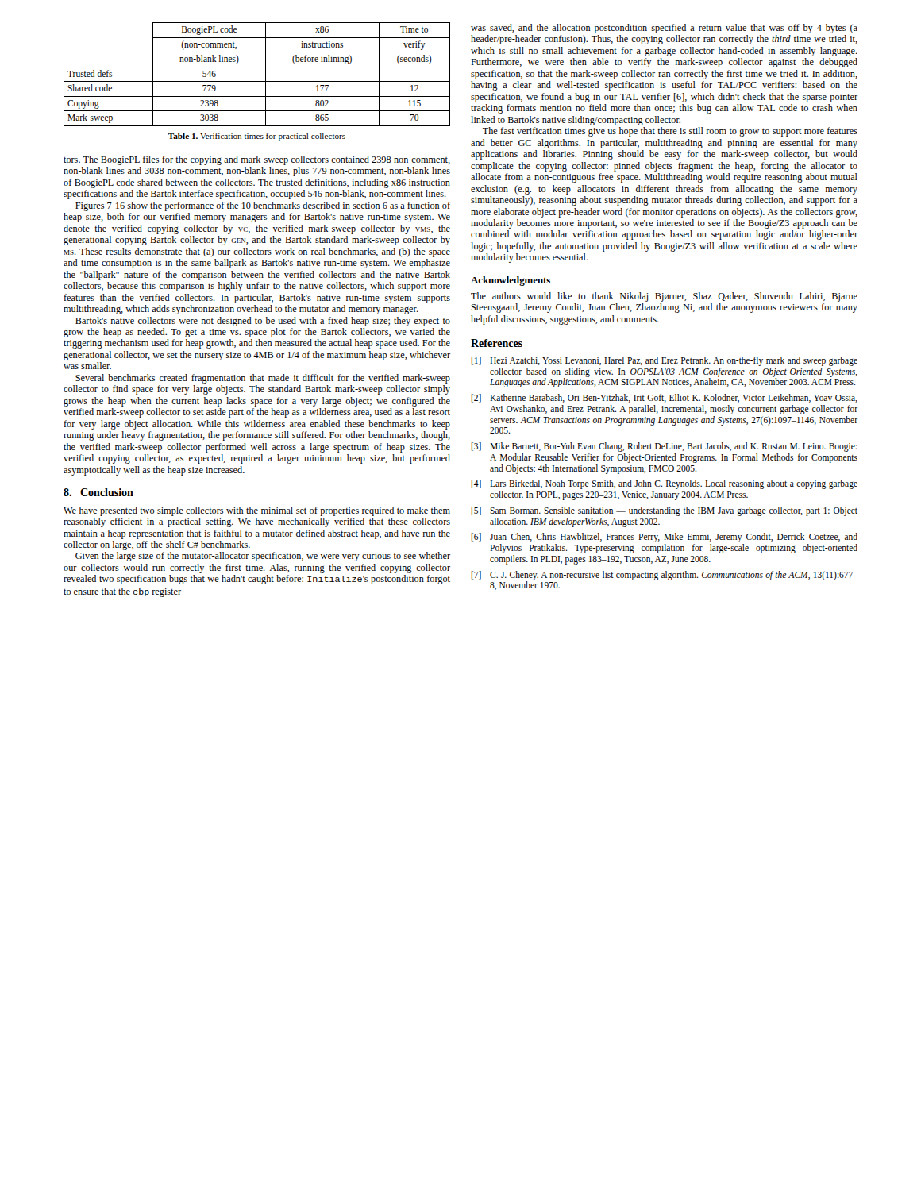| | BoogiePL code | x86 | Time to |
| | (non-comment, | instructions | verify |
| | non-blank lines) | (before inlining) | (seconds) |
| Trusted defs | 546 | | |
| Shared code | 779 | 177 | 12 |
| Copying | 2398 | 802 | 115 |
| Mark-sweep | 3038 | 865 | 70 |
Table 1. Verification times for practical collectors
tors. The BoogiePL files for the copying and mark-sweep collectors contained 2398 non-comment, non-blank lines and 3038 non-comment, non-blank lines, plus 779 non-comment, non-blank lines of BoogiePL code shared between the collectors. The trusted definitions, including x86 instruction specifications and the Bartok interface specification, occupied 546 non-blank, non-comment lines.
Figures 7-16 show the performance of the 10 benchmarks described in section 6 as a function of heap size, both for our verified memory managers and for Bartok's native run-time system. We denote the verified copying collector by vc, the verified mark-sweep collector by vms, the generational copying Bartok collector by gen, and the Bartok standard mark-sweep collector by ms. These results demonstrate that (a) our collectors work on real benchmarks, and (b) the space and time consumption is in the same ballpark as Bartok's native run-time system. We emphasize the "ballpark" nature of the comparison between the verified collectors and the native Bartok collectors, because this comparison is highly unfair to the native collectors, which support more features than the verified collectors. In particular, Bartok's native run-time system supports multithreading, which adds synchronization overhead to the mutator and memory manager.
Bartok's native collectors were not designed to be used with a fixed heap size; they expect to grow the heap as needed. To get a time vs. space plot for the Bartok collectors, we varied the triggering mechanism used for heap growth, and then measured the actual heap space used. For the generational collector, we set the nursery size to 4MB or 1/4 of the maximum heap size, whichever was smaller.
Several benchmarks created fragmentation that made it difficult for the verified mark-sweep collector to find space for very large objects. The standard Bartok mark-sweep collector simply grows the heap when the current heap lacks space for a very large object; we configured the verified mark-sweep collector to set aside part of the heap as a wilderness area, used as a last resort for very large object allocation. While this wilderness area enabled these benchmarks to keep running under heavy fragmentation, the performance still suffered. For other benchmarks, though, the verified mark-sweep collector performed well across a large spectrum of heap sizes. The verified copying collector, as expected, required a larger minimum heap size, but performed asymptotically well as the heap size increased.
8. Conclusion
We have presented two simple collectors with the minimal set of properties required to make them reasonably efficient in a practical setting. We have mechanically verified that these collectors maintain a heap representation that is faithful to a mutator-defined abstract heap, and have run the collector on large, off-the-shelf C# benchmarks.
Given the large size of the mutator-allocator specification, we were very curious to see whether our collectors would run correctly the first time. Alas, running the verified copying collector revealed two specification bugs that we hadn't caught before: Initialize's postcondition forgot to ensure that the ebp register
was saved, and the allocation postcondition specified a return value that was off by 4 bytes (a header/pre-header confusion). Thus, the copying collector ran correctly the third time we tried it, which is still no small achievement for a garbage collector hand-coded in assembly language. Furthermore, we were then able to verify the mark-sweep collector against the debugged specification, so that the mark-sweep collector ran correctly the first time we tried it. In addition, having a clear and well-tested specification is useful for TAL/PCC verifiers: based on the specification, we found a bug in our TAL verifier [6], which didn't check that the sparse pointer tracking formats mention no field more than once; this bug can allow TAL code to crash when linked to Bartok's native sliding/compacting collector.
The fast verification times give us hope that there is still room to grow to support more features and better GC algorithms. In particular, multithreading and pinning are essential for many applications and libraries. Pinning should be easy for the mark-sweep collector, but would complicate the copying collector: pinned objects fragment the heap, forcing the allocator to allocate from a non-contiguous free space. Multithreading would require reasoning about mutual exclusion (e.g. to keep allocators in different threads from allocating the same memory simultaneously), reasoning about suspending mutator threads during collection, and support for a more elaborate object pre-header word (for monitor operations on objects). As the collectors grow, modularity becomes more important, so we're interested to see if the Boogie/Z3 approach can be combined with modular verification approaches based on separation logic and/or higher-order logic; hopefully, the automation provided by Boogie/Z3 will allow verification at a scale where modularity becomes essential.
Acknowledgments
The authors would like to thank Nikolaj Bjørner, Shaz Qadeer, Shuvendu Lahiri, Bjarne Steensgaard, Jeremy Condit, Juan Chen, Zhaozhong Ni, and the anonymous reviewers for many helpful discussions, suggestions, and comments.
References
[1] Hezi Azatchi, Yossi Levanoni, Harel Paz, and Erez Petrank. An on-the-fly mark and sweep garbage collector based on sliding view. In OOPSLA'03 ACM Conference on Object-Oriented Systems, Languages and Applications, ACM SIGPLAN Notices, Anaheim, CA, November 2003. ACM Press.
[2] Katherine Barabash, Ori Ben-Yitzhak, Irit Goft, Elliot K. Kolodner, Victor Leikehman, Yoav Ossia, Avi Owshanko, and Erez Petrank. A parallel, incremental, mostly concurrent garbage collector for servers. ACM Transactions on Programming Languages and Systems, 27(6):1097–1146, November 2005.
[3] Mike Barnett, Bor-Yuh Evan Chang, Robert DeLine, Bart Jacobs, and K. Rustan M. Leino. Boogie: A Modular Reusable Verifier for Object-Oriented Programs. In Formal Methods for Components and Objects: 4th International Symposium, FMCO 2005.
[4] Lars Birkedal, Noah Torpe-Smith, and John C. Reynolds. Local reasoning about a copying garbage collector. In POPL, pages 220–231, Venice, January 2004. ACM Press.
[5] Sam Borman. Sensible sanitation — understanding the IBM Java garbage collector, part 1: Object allocation. IBM developerWorks, August 2002.
[6] Juan Chen, Chris Hawblitzel, Frances Perry, Mike Emmi, Jeremy Condit, Derrick Coetzee, and Polyvios Pratikakis. Type-preserving compilation for large-scale optimizing object-oriented compilers. In PLDI, pages 183–192, Tucson, AZ, June 2008.
[7] C. J. Cheney. A non-recursive list compacting algorithm. Communications of the ACM, 13(11):677–8, November 1970.